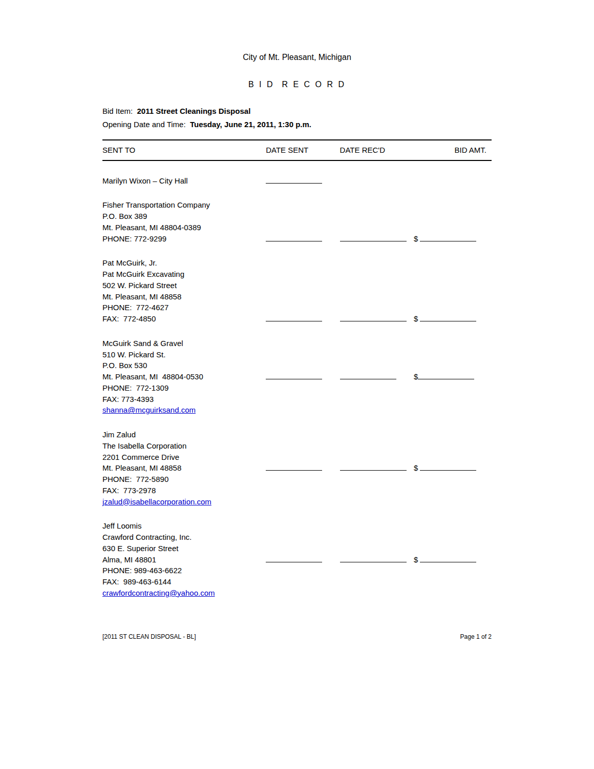City of Mt. Pleasant, Michigan
B I D R E C O R D
Bid Item: 2011 Street Cleanings Disposal
Opening Date and Time: Tuesday, June 21, 2011, 1:30 p.m.
| SENT TO | DATE SENT | DATE REC'D | BID AMT. |
| --- | --- | --- | --- |
| Marilyn Wixon – City Hall | | | |
| Fisher Transportation Company P.O. Box 389 Mt. Pleasant, MI 48804-0389 PHONE: 772-9299 | | | $ |
| Pat McGuirk, Jr. Pat McGuirk Excavating 502 W. Pickard Street Mt. Pleasant, MI 48858 PHONE: 772-4627 FAX: 772-4850 | | | $ |
| McGuirk Sand & Gravel 510 W. Pickard St. P.O. Box 530 Mt. Pleasant, MI 48804-0530 PHONE: 772-1309 FAX: 773-4393 shanna@mcguirksand.com | | | $ |
| Jim Zalud The Isabella Corporation 2201 Commerce Drive Mt. Pleasant, MI 48858 PHONE: 772-5890 FAX: 773-2978 jzalud@isabellacorporation.com | | | $ |
| Jeff Loomis Crawford Contracting, Inc. 630 E. Superior Street Alma, MI 48801 PHONE: 989-463-6622 FAX: 989-463-6144 crawfordcontracting@yahoo.com | | | $ |
[2011 ST CLEAN DISPOSAL - BL] Page 1 of 2